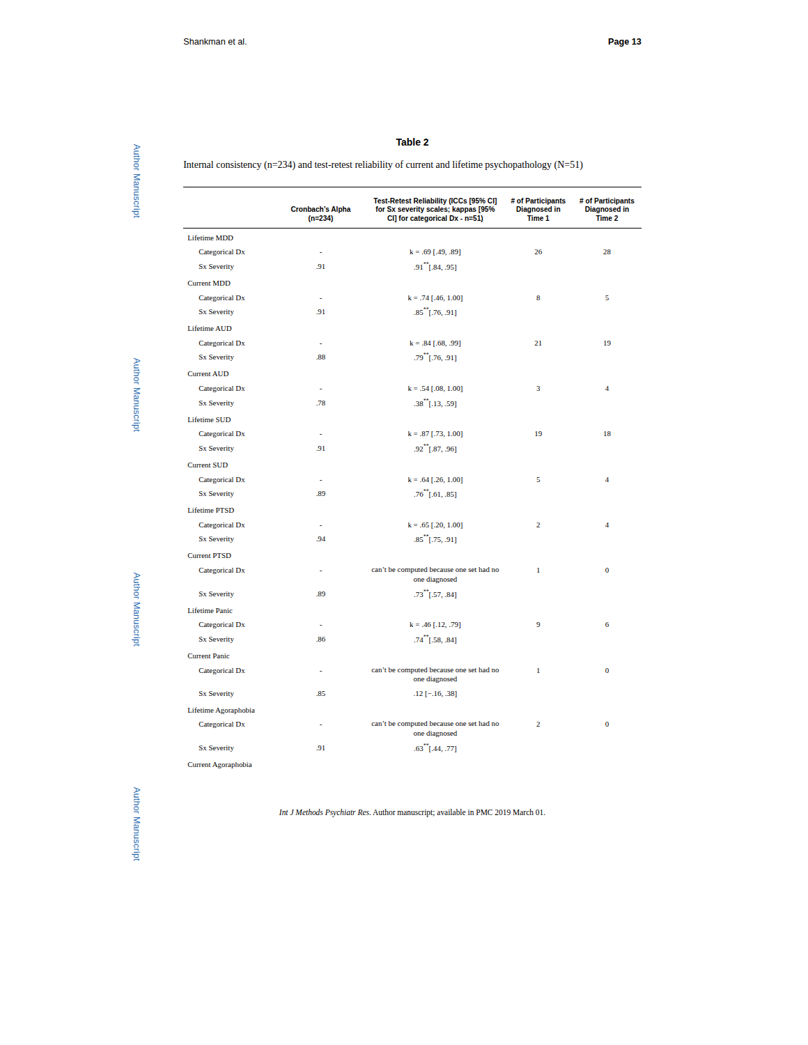Author Manuscript Author Manuscript Author Manuscript Author Manuscript
Shankman et al.
Page 13
Table 2
Internal consistency (n=234) and test-retest reliability of current and lifetime psychopathology (N=51)
| | Cronbach’s Alpha (n=234) | Test-Retest Reliability (ICCs [95% CI] for Sx severity scales; kappas [95% CI] for categorical Dx - n=51) | # of Participants Diagnosed in Time 1 | # of Participants Diagnosed in Time 2 |
| --- | --- | --- | --- | --- |
| Lifetime MDD | | | | |
| Categorical Dx | - | k = .69 [.49, .89] | 26 | 28 |
| Sx Severity | .91 | .91 ** [.84, .95] | | |
| Current MDD | | | | |
| Categorical Dx | - | k = .74 [.46, 1.00] | 8 | 5 |
| Sx Severity | .91 | .85 ** [.76, .91] | | |
| Lifetime AUD | | | | |
| Categorical Dx | - | k = .84 [.68, .99] | 21 | 19 |
| Sx Severity | .88 | .79 ** [.76, .91] | | |
| Current AUD | | | | |
| Categorical Dx | - | k = .54 [.08, 1.00] | 3 | 4 |
| Sx Severity | .78 | .38 ** [.13, .59] | | |
| Lifetime SUD | | | | |
| Categorical Dx | - | k = .87 [.73, 1.00] | 19 | 18 |
| Sx Severity | .91 | .92 ** [.87, .96] | | |
| Current SUD | | | | |
| Categorical Dx | - | k = .64 [.26, 1.00] | 5 | 4 |
| Sx Severity | .89 | .76 ** [.61, .85] | | |
| Lifetime PTSD | | | | |
| Categorical Dx | - | k = .65 [.20, 1.00] | 2 | 4 |
| Sx Severity | .94 | .85 ** [.75, .91] | | |
| Current PTSD | | | | |
| Categorical Dx | - | can’t be computed because one set had no one diagnosed | 1 | 0 |
| Sx Severity | .89 | .73 ** [.57, .84] | | |
| Lifetime Panic | | | | |
| Categorical Dx | - | k = .46 [.12, .79] | 9 | 6 |
| Sx Severity | .86 | .74 ** [.58, .84] | | |
| Current Panic | | | | |
| Categorical Dx | - | can’t be computed because one set had no one diagnosed | 1 | 0 |
| Sx Severity | .85 | .12 [−.16, .38] | | |
| Lifetime Agoraphobia | | | | |
| Categorical Dx | - | can’t be computed because one set had no one diagnosed | 2 | 0 |
| Sx Severity | .91 | .63 ** [.44, .77] | | |
| Current Agoraphobia | | | | |
Int J Methods Psychiatr Res. Author manuscript; available in PMC 2019 March 01.